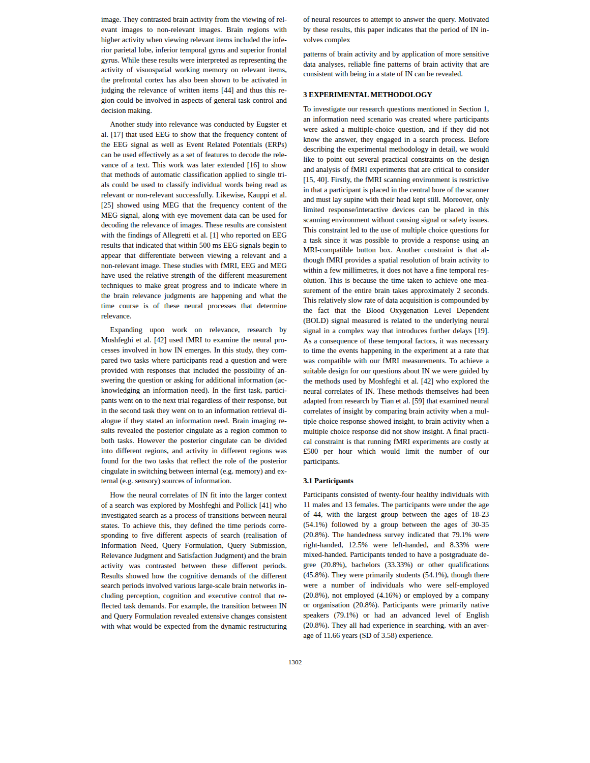image. They contrasted brain activity from the viewing of relevant images to non-relevant images. Brain regions with higher activity when viewing relevant items included the inferior parietal lobe, inferior temporal gyrus and superior frontal gyrus. While these results were interpreted as representing the activity of visuospatial working memory on relevant items, the prefrontal cortex has also been shown to be activated in judging the relevance of written items [44] and thus this region could be involved in aspects of general task control and decision making.
Another study into relevance was conducted by Eugster et al. [17] that used EEG to show that the frequency content of the EEG signal as well as Event Related Potentials (ERPs) can be used effectively as a set of features to decode the relevance of a text. This work was later extended [16] to show that methods of automatic classification applied to single trials could be used to classify individual words being read as relevant or non-relevant successfully. Likewise, Kauppi et al. [25] showed using MEG that the frequency content of the MEG signal, along with eye movement data can be used for decoding the relevance of images. These results are consistent with the findings of Allegretti et al. [1] who reported on EEG results that indicated that within 500 ms EEG signals begin to appear that differentiate between viewing a relevant and a non-relevant image. These studies with fMRI, EEG and MEG have used the relative strength of the different measurement techniques to make great progress and to indicate where in the brain relevance judgments are happening and what the time course is of these neural processes that determine relevance.
Expanding upon work on relevance, research by Moshfeghi et al. [42] used fMRI to examine the neural processes involved in how IN emerges. In this study, they compared two tasks where participants read a question and were provided with responses that included the possibility of answering the question or asking for additional information (acknowledging an information need). In the first task, participants went on to the next trial regardless of their response, but in the second task they went on to an information retrieval dialogue if they stated an information need. Brain imaging results revealed the posterior cingulate as a region common to both tasks. However the posterior cingulate can be divided into different regions, and activity in different regions was found for the two tasks that reflect the role of the posterior cingulate in switching between internal (e.g. memory) and external (e.g. sensory) sources of information.
How the neural correlates of IN fit into the larger context of a search was explored by Moshfeghi and Pollick [41] who investigated search as a process of transitions between neural states. To achieve this, they defined the time periods corresponding to five different aspects of search (realisation of Information Need, Query Formulation, Query Submission, Relevance Judgment and Satisfaction Judgment) and the brain activity was contrasted between these different periods. Results showed how the cognitive demands of the different search periods involved various large-scale brain networks including perception, cognition and executive control that reflected task demands. For example, the transition between IN and Query Formulation revealed extensive changes consistent with what would be expected from the dynamic restructuring of neural resources to attempt to answer the query. Motivated by these results, this paper indicates that the period of IN involves complex
patterns of brain activity and by application of more sensitive data analyses, reliable fine patterns of brain activity that are consistent with being in a state of IN can be revealed.
3 Experimental Methodology
To investigate our research questions mentioned in Section 1, an information need scenario was created where participants were asked a multiple-choice question, and if they did not know the answer, they engaged in a search process. Before describing the experimental methodology in detail, we would like to point out several practical constraints on the design and analysis of fMRI experiments that are critical to consider [15, 40]. Firstly, the fMRI scanning environment is restrictive in that a participant is placed in the central bore of the scanner and must lay supine with their head kept still. Moreover, only limited response/interactive devices can be placed in this scanning environment without causing signal or safety issues. This constraint led to the use of multiple choice questions for a task since it was possible to provide a response using an MRI-compatible button box. Another constraint is that although fMRI provides a spatial resolution of brain activity to within a few millimetres, it does not have a fine temporal resolution. This is because the time taken to achieve one measurement of the entire brain takes approximately 2 seconds. This relatively slow rate of data acquisition is compounded by the fact that the Blood Oxygenation Level Dependent (BOLD) signal measured is related to the underlying neural signal in a complex way that introduces further delays [19]. As a consequence of these temporal factors, it was necessary to time the events happening in the experiment at a rate that was compatible with our fMRI measurements. To achieve a suitable design for our questions about IN we were guided by the methods used by Moshfeghi et al. [42] who explored the neural correlates of IN. These methods themselves had been adapted from research by Tian et al. [59] that examined neural correlates of insight by comparing brain activity when a multiple choice response showed insight, to brain activity when a multiple choice response did not show insight. A final practical constraint is that running fMRI experiments are costly at £500 per hour which would limit the number of our participants.
3.1 Participants
Participants consisted of twenty-four healthy individuals with 11 males and 13 females. The participants were under the age of 44, with the largest group between the ages of 18-23 (54.1%) followed by a group between the ages of 30-35 (20.8%). The handedness survey indicated that 79.1% were right-handed, 12.5% were left-handed, and 8.33% were mixed-handed. Participants tended to have a postgraduate degree (20.8%), bachelors (33.33%) or other qualifications (45.8%). They were primarily students (54.1%), though there were a number of individuals who were self-employed (20.8%), not employed (4.16%) or employed by a company or organisation (20.8%). Participants were primarily native speakers (79.1%) or had an advanced level of English (20.8%). They all had experience in searching, with an average of 11.66 years (SD of 3.58) experience.
1302